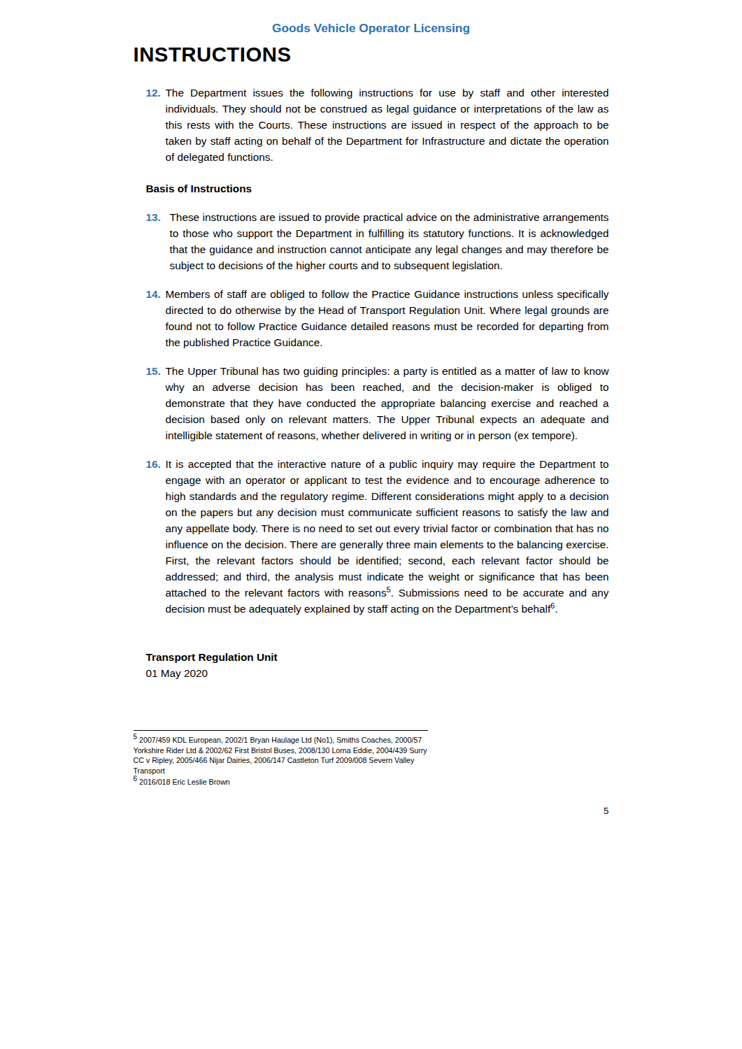Goods Vehicle Operator Licensing
INSTRUCTIONS
12. The Department issues the following instructions for use by staff and other interested individuals. They should not be construed as legal guidance or interpretations of the law as this rests with the Courts. These instructions are issued in respect of the approach to be taken by staff acting on behalf of the Department for Infrastructure and dictate the operation of delegated functions.
Basis of Instructions
13. These instructions are issued to provide practical advice on the administrative arrangements to those who support the Department in fulfilling its statutory functions. It is acknowledged that the guidance and instruction cannot anticipate any legal changes and may therefore be subject to decisions of the higher courts and to subsequent legislation.
14. Members of staff are obliged to follow the Practice Guidance instructions unless specifically directed to do otherwise by the Head of Transport Regulation Unit. Where legal grounds are found not to follow Practice Guidance detailed reasons must be recorded for departing from the published Practice Guidance.
15. The Upper Tribunal has two guiding principles: a party is entitled as a matter of law to know why an adverse decision has been reached, and the decision-maker is obliged to demonstrate that they have conducted the appropriate balancing exercise and reached a decision based only on relevant matters. The Upper Tribunal expects an adequate and intelligible statement of reasons, whether delivered in writing or in person (ex tempore).
16. It is accepted that the interactive nature of a public inquiry may require the Department to engage with an operator or applicant to test the evidence and to encourage adherence to high standards and the regulatory regime. Different considerations might apply to a decision on the papers but any decision must communicate sufficient reasons to satisfy the law and any appellate body. There is no need to set out every trivial factor or combination that has no influence on the decision. There are generally three main elements to the balancing exercise. First, the relevant factors should be identified; second, each relevant factor should be addressed; and third, the analysis must indicate the weight or significance that has been attached to the relevant factors with reasons5. Submissions need to be accurate and any decision must be adequately explained by staff acting on the Department’s behalf6.
Transport Regulation Unit
01 May 2020
5 2007/459 KDL European, 2002/1 Bryan Haulage Ltd (No1), Smiths Coaches, 2000/57 Yorkshire Rider Ltd & 2002/62 First Bristol Buses, 2008/130 Lorna Eddie, 2004/439 Surry CC v Ripley, 2005/466 Nijar Dairies, 2006/147 Castleton Turf 2009/008 Severn Valley Transport
6 2016/018 Eric Leslie Brown
5